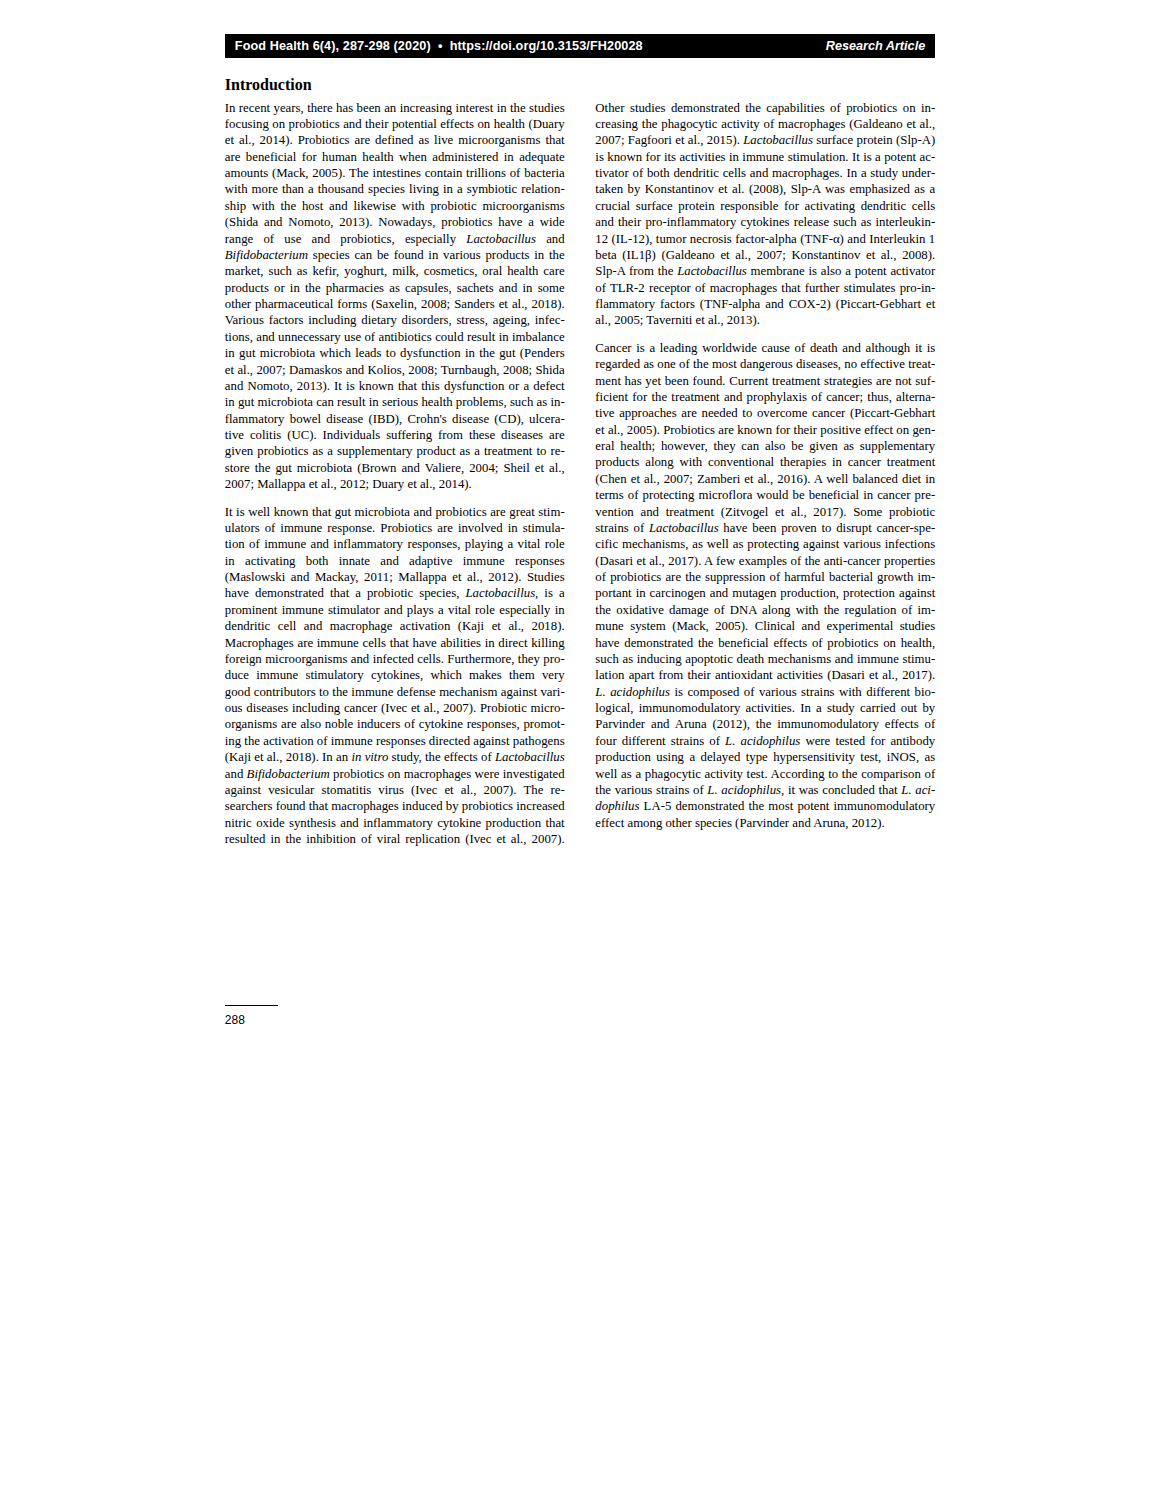Food Health 6(4), 287-298 (2020) • https://doi.org/10.3153/FH20028
Research Article
Introduction
In recent years, there has been an increasing interest in the studies focusing on probiotics and their potential effects on health (Duary et al., 2014). Probiotics are defined as live microorganisms that are beneficial for human health when administered in adequate amounts (Mack, 2005). The intestines contain trillions of bacteria with more than a thousand species living in a symbiotic relationship with the host and likewise with probiotic microorganisms (Shida and Nomoto, 2013). Nowadays, probiotics have a wide range of use and probiotics, especially Lactobacillus and Bifidobacterium species can be found in various products in the market, such as kefir, yoghurt, milk, cosmetics, oral health care products or in the pharmacies as capsules, sachets and in some other pharmaceutical forms (Saxelin, 2008; Sanders et al., 2018). Various factors including dietary disorders, stress, ageing, infections, and unnecessary use of antibiotics could result in imbalance in gut microbiota which leads to dysfunction in the gut (Penders et al., 2007; Damaskos and Kolios, 2008; Turnbaugh, 2008; Shida and Nomoto, 2013). It is known that this dysfunction or a defect in gut microbiota can result in serious health problems, such as inflammatory bowel disease (IBD), Crohn's disease (CD), ulcerative colitis (UC). Individuals suffering from these diseases are given probiotics as a supplementary product as a treatment to restore the gut microbiota (Brown and Valiere, 2004; Sheil et al., 2007; Mallappa et al., 2012; Duary et al., 2014).
It is well known that gut microbiota and probiotics are great stimulators of immune response. Probiotics are involved in stimulation of immune and inflammatory responses, playing a vital role in activating both innate and adaptive immune responses (Maslowski and Mackay, 2011; Mallappa et al., 2012). Studies have demonstrated that a probiotic species, Lactobacillus, is a prominent immune stimulator and plays a vital role especially in dendritic cell and macrophage activation (Kaji et al., 2018). Macrophages are immune cells that have abilities in direct killing foreign microorganisms and infected cells. Furthermore, they produce immune stimulatory cytokines, which makes them very good contributors to the immune defense mechanism against various diseases including cancer (Ivec et al., 2007). Probiotic microorganisms are also noble inducers of cytokine responses, promoting the activation of immune responses directed against pathogens (Kaji et al., 2018). In an in vitro study, the effects of Lactobacillus and Bifidobacterium probiotics on macrophages were investigated against vesicular stomatitis virus (Ivec et al., 2007). The researchers found that macrophages induced by probiotics increased nitric oxide synthesis and inflammatory cytokine production that resulted in the inhibition of viral replication (Ivec et al., 2007). Other studies demonstrated the capabilities of probiotics on increasing the phagocytic activity of macrophages (Galdeano et al., 2007; Fagfoori et al., 2015). Lactobacillus surface protein (Slp-A) is known for its activities in immune stimulation. It is a potent activator of both dendritic cells and macrophages. In a study undertaken by Konstantinov et al. (2008), Slp-A was emphasized as a crucial surface protein responsible for activating dendritic cells and their pro-inflammatory cytokines release such as interleukin-12 (IL-12), tumor necrosis factor-alpha (TNF-α) and Interleukin 1 beta (IL1β) (Galdeano et al., 2007; Konstantinov et al., 2008). Slp-A from the Lactobacillus membrane is also a potent activator of TLR-2 receptor of macrophages that further stimulates pro-inflammatory factors (TNF-alpha and COX-2) (Piccart-Gebhart et al., 2005; Taverniti et al., 2013).
Cancer is a leading worldwide cause of death and although it is regarded as one of the most dangerous diseases, no effective treatment has yet been found. Current treatment strategies are not sufficient for the treatment and prophylaxis of cancer; thus, alternative approaches are needed to overcome cancer (Piccart-Gebhart et al., 2005). Probiotics are known for their positive effect on general health; however, they can also be given as supplementary products along with conventional therapies in cancer treatment (Chen et al., 2007; Zamberi et al., 2016). A well balanced diet in terms of protecting microflora would be beneficial in cancer prevention and treatment (Zitvogel et al., 2017). Some probiotic strains of Lactobacillus have been proven to disrupt cancer-specific mechanisms, as well as protecting against various infections (Dasari et al., 2017). A few examples of the anti-cancer properties of probiotics are the suppression of harmful bacterial growth important in carcinogen and mutagen production, protection against the oxidative damage of DNA along with the regulation of immune system (Mack, 2005). Clinical and experimental studies have demonstrated the beneficial effects of probiotics on health, such as inducing apoptotic death mechanisms and immune stimulation apart from their antioxidant activities (Dasari et al., 2017). L. acidophilus is composed of various strains with different biological, immunomodulatory activities. In a study carried out by Parvinder and Aruna (2012), the immunomodulatory effects of four different strains of L. acidophilus were tested for antibody production using a delayed type hypersensitivity test, iNOS, as well as a phagocytic activity test. According to the comparison of the various strains of L. acidophilus, it was concluded that L. acidophilus LA-5 demonstrated the most potent immunomodulatory effect among other species (Parvinder and Aruna, 2012).
288